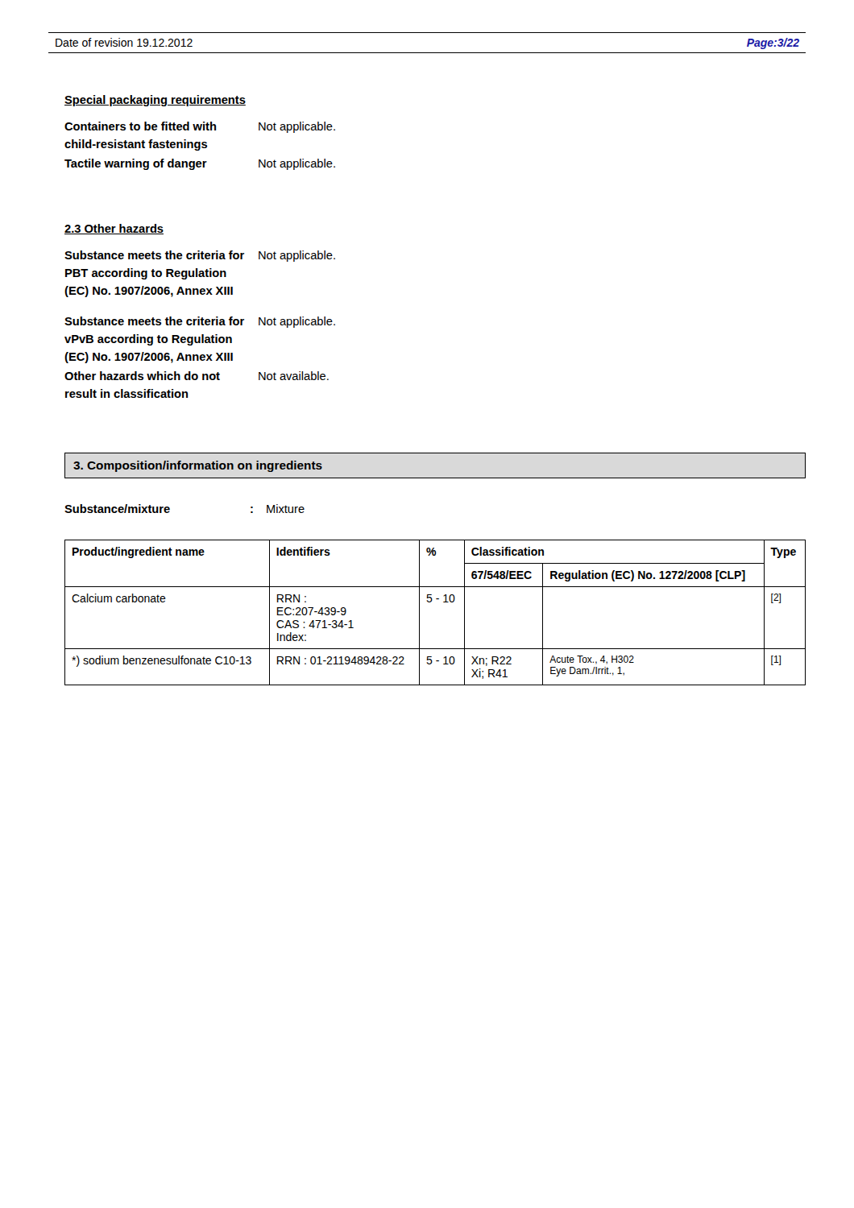Date of revision 19.12.2012 Page:3/22
Special packaging requirements
Containers to be fitted with child-resistant fastenings
Not applicable.
Tactile warning of danger
Not applicable.
2.3 Other hazards
Substance meets the criteria for PBT according to Regulation (EC) No. 1907/2006, Annex XIII
Not applicable.
Substance meets the criteria for vPvB according to Regulation (EC) No. 1907/2006, Annex XIII
Not applicable.
Other hazards which do not result in classification
Not available.
3. Composition/information on ingredients
Substance/mixture
:
Mixture
| Product/ingredient name | Identifiers | % | Classification | Type |
| --- | --- | --- | --- | --- |
| 67/548/EEC | Regulation (EC) No. 1272/2008 [CLP] |
| Calcium carbonate | RRN : EC:207-439-9 CAS : 471-34-1 Index: | 5 - 10 | | | [2] |
| *) sodium benzenesulfonate C10-13 | RRN : 01-2119489428-22 | 5 - 10 | Xn; R22 Xi; R41 | Acute Tox., 4, H302 Eye Dam./Irrit., 1, | [1] |